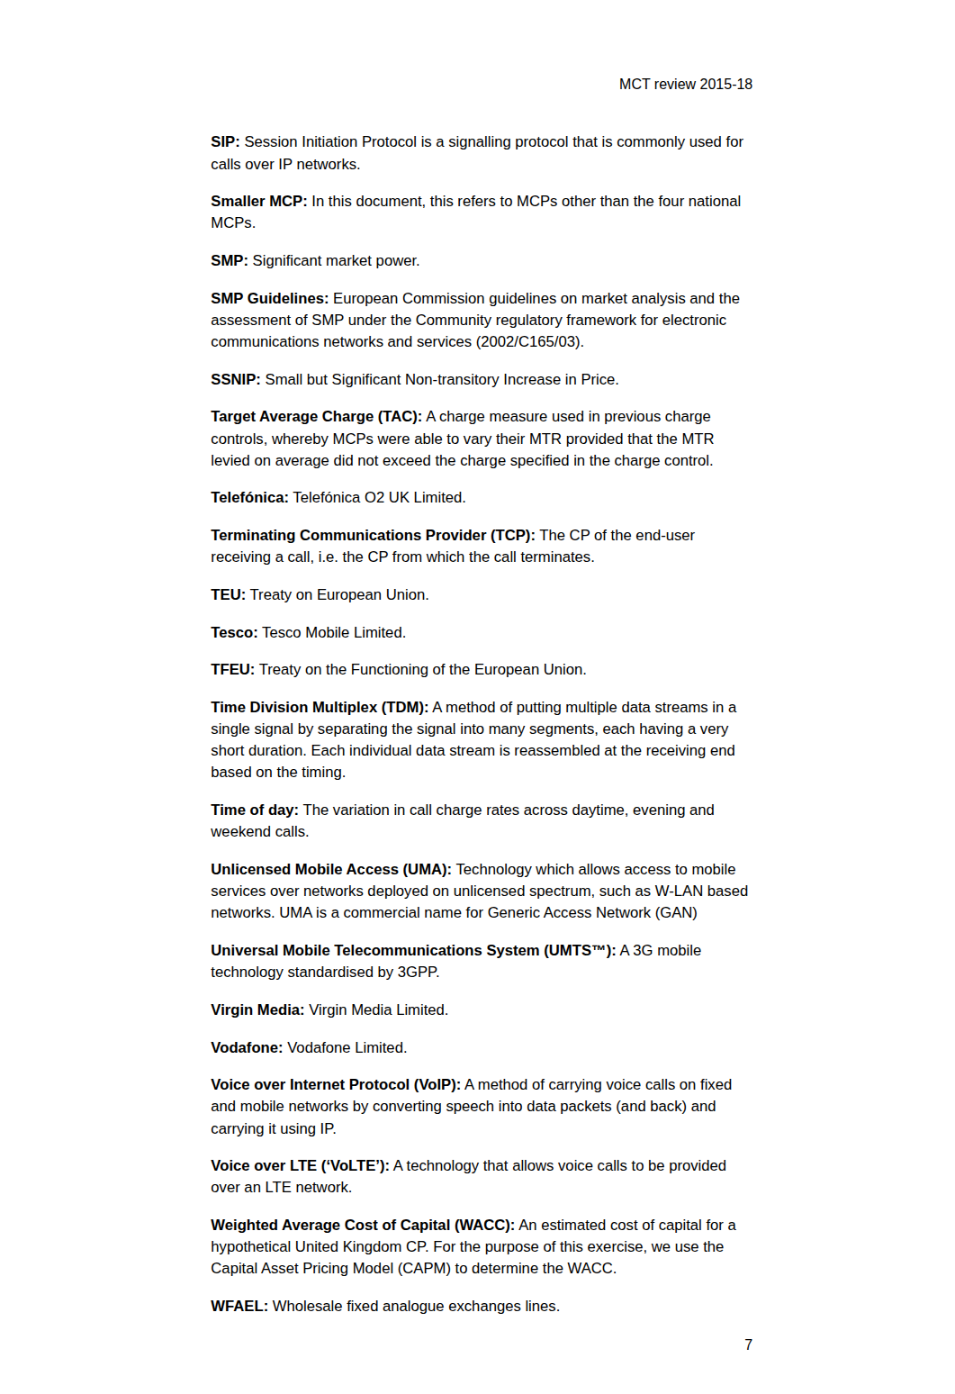MCT review 2015-18
SIP: Session Initiation Protocol is a signalling protocol that is commonly used for calls over IP networks.
Smaller MCP: In this document, this refers to MCPs other than the four national MCPs.
SMP: Significant market power.
SMP Guidelines: European Commission guidelines on market analysis and the assessment of SMP under the Community regulatory framework for electronic communications networks and services (2002/C165/03).
SSNIP: Small but Significant Non-transitory Increase in Price.
Target Average Charge (TAC): A charge measure used in previous charge controls, whereby MCPs were able to vary their MTR provided that the MTR levied on average did not exceed the charge specified in the charge control.
Telefónica: Telefónica O2 UK Limited.
Terminating Communications Provider (TCP): The CP of the end-user receiving a call, i.e. the CP from which the call terminates.
TEU: Treaty on European Union.
Tesco: Tesco Mobile Limited.
TFEU: Treaty on the Functioning of the European Union.
Time Division Multiplex (TDM): A method of putting multiple data streams in a single signal by separating the signal into many segments, each having a very short duration. Each individual data stream is reassembled at the receiving end based on the timing.
Time of day: The variation in call charge rates across daytime, evening and weekend calls.
Unlicensed Mobile Access (UMA): Technology which allows access to mobile services over networks deployed on unlicensed spectrum, such as W-LAN based networks. UMA is a commercial name for Generic Access Network (GAN)
Universal Mobile Telecommunications System (UMTS™): A 3G mobile technology standardised by 3GPP.
Virgin Media: Virgin Media Limited.
Vodafone: Vodafone Limited.
Voice over Internet Protocol (VoIP): A method of carrying voice calls on fixed and mobile networks by converting speech into data packets (and back) and carrying it using IP.
Voice over LTE (‘VoLTE’): A technology that allows voice calls to be provided over an LTE network.
Weighted Average Cost of Capital (WACC): An estimated cost of capital for a hypothetical United Kingdom CP. For the purpose of this exercise, we use the Capital Asset Pricing Model (CAPM) to determine the WACC.
WFAEL: Wholesale fixed analogue exchanges lines.
7